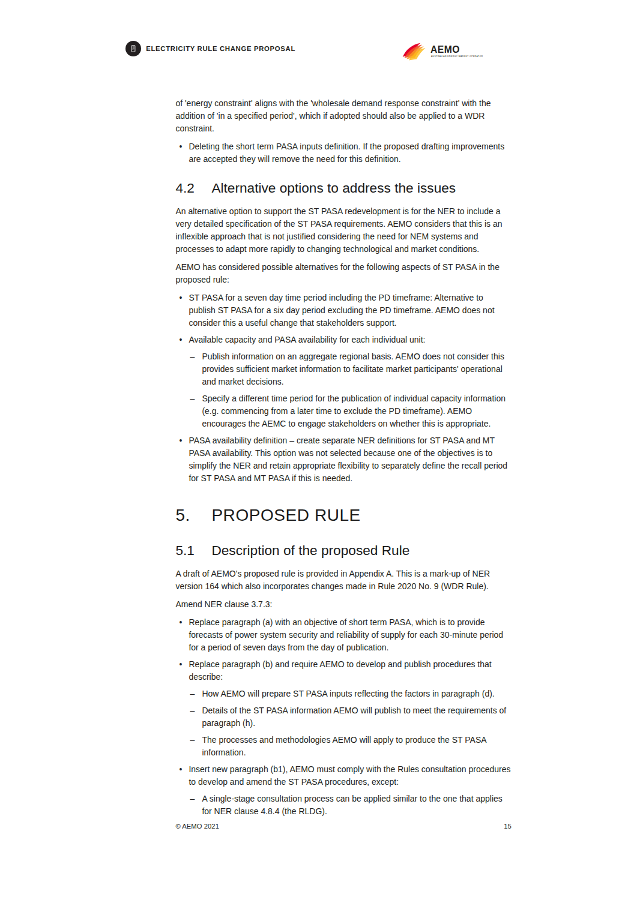Electricity Rule Change Proposal
AEMO AUSTRALIAN ENERGY MARKET OPERATOR
of 'energy constraint' aligns with the 'wholesale demand response constraint' with the addition of 'in a specified period', which if adopted should also be applied to a WDR constraint.
Deleting the short term PASA inputs definition. If the proposed drafting improvements are accepted they will remove the need for this definition.
4.2 Alternative options to address the issues
An alternative option to support the ST PASA redevelopment is for the NER to include a very detailed specification of the ST PASA requirements. AEMO considers that this is an inflexible approach that is not justified considering the need for NEM systems and processes to adapt more rapidly to changing technological and market conditions.
AEMO has considered possible alternatives for the following aspects of ST PASA in the proposed rule:
ST PASA for a seven day time period including the PD timeframe: Alternative to publish ST PASA for a six day period excluding the PD timeframe. AEMO does not consider this a useful change that stakeholders support.
Available capacity and PASA availability for each individual unit:
Publish information on an aggregate regional basis. AEMO does not consider this provides sufficient market information to facilitate market participants' operational and market decisions.
Specify a different time period for the publication of individual capacity information (e.g. commencing from a later time to exclude the PD timeframe). AEMO encourages the AEMC to engage stakeholders on whether this is appropriate.
PASA availability definition – create separate NER definitions for ST PASA and MT PASA availability. This option was not selected because one of the objectives is to simplify the NER and retain appropriate flexibility to separately define the recall period for ST PASA and MT PASA if this is needed.
5. PROPOSED RULE
5.1 Description of the proposed Rule
A draft of AEMO's proposed rule is provided in Appendix A. This is a mark-up of NER version 164 which also incorporates changes made in Rule 2020 No. 9 (WDR Rule).
Amend NER clause 3.7.3:
Replace paragraph (a) with an objective of short term PASA, which is to provide forecasts of power system security and reliability of supply for each 30-minute period for a period of seven days from the day of publication.
Replace paragraph (b) and require AEMO to develop and publish procedures that describe:
How AEMO will prepare ST PASA inputs reflecting the factors in paragraph (d).
Details of the ST PASA information AEMO will publish to meet the requirements of paragraph (h).
The processes and methodologies AEMO will apply to produce the ST PASA information.
Insert new paragraph (b1), AEMO must comply with the Rules consultation procedures to develop and amend the ST PASA procedures, except:
A single-stage consultation process can be applied similar to the one that applies for NER clause 4.8.4 (the RLDG).
© AEMO 2021
15